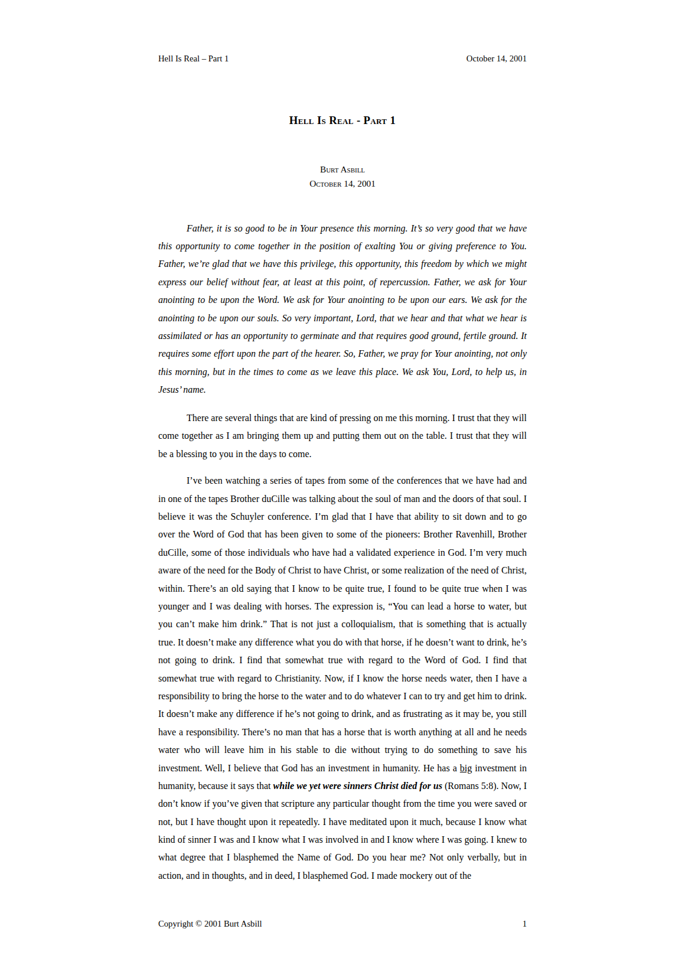Hell Is Real – Part 1 October 14, 2001
Hell Is Real - Part 1
Burt Asbill
October 14, 2001
Father, it is so good to be in Your presence this morning. It’s so very good that we have this opportunity to come together in the position of exalting You or giving preference to You. Father, we’re glad that we have this privilege, this opportunity, this freedom by which we might express our belief without fear, at least at this point, of repercussion. Father, we ask for Your anointing to be upon the Word. We ask for Your anointing to be upon our ears. We ask for the anointing to be upon our souls. So very important, Lord, that we hear and that what we hear is assimilated or has an opportunity to germinate and that requires good ground, fertile ground. It requires some effort upon the part of the hearer. So, Father, we pray for Your anointing, not only this morning, but in the times to come as we leave this place. We ask You, Lord, to help us, in Jesus’ name.
There are several things that are kind of pressing on me this morning. I trust that they will come together as I am bringing them up and putting them out on the table. I trust that they will be a blessing to you in the days to come.
I’ve been watching a series of tapes from some of the conferences that we have had and in one of the tapes Brother duCille was talking about the soul of man and the doors of that soul. I believe it was the Schuyler conference. I’m glad that I have that ability to sit down and to go over the Word of God that has been given to some of the pioneers: Brother Ravenhill, Brother duCille, some of those individuals who have had a validated experience in God. I’m very much aware of the need for the Body of Christ to have Christ, or some realization of the need of Christ, within. There’s an old saying that I know to be quite true, I found to be quite true when I was younger and I was dealing with horses. The expression is, “You can lead a horse to water, but you can’t make him drink.” That is not just a colloquialism, that is something that is actually true. It doesn’t make any difference what you do with that horse, if he doesn’t want to drink, he’s not going to drink. I find that somewhat true with regard to the Word of God. I find that somewhat true with regard to Christianity. Now, if I know the horse needs water, then I have a responsibility to bring the horse to the water and to do whatever I can to try and get him to drink. It doesn’t make any difference if he’s not going to drink, and as frustrating as it may be, you still have a responsibility. There’s no man that has a horse that is worth anything at all and he needs water who will leave him in his stable to die without trying to do something to save his investment. Well, I believe that God has an investment in humanity. He has a big investment in humanity, because it says that while we yet were sinners Christ died for us (Romans 5:8). Now, I don’t know if you’ve given that scripture any particular thought from the time you were saved or not, but I have thought upon it repeatedly. I have meditated upon it much, because I know what kind of sinner I was and I know what I was involved in and I know where I was going. I knew to what degree that I blasphemed the Name of God. Do you hear me? Not only verbally, but in action, and in thoughts, and in deed, I blasphemed God. I made mockery out of the
Copyright © 2001 Burt Asbill 1